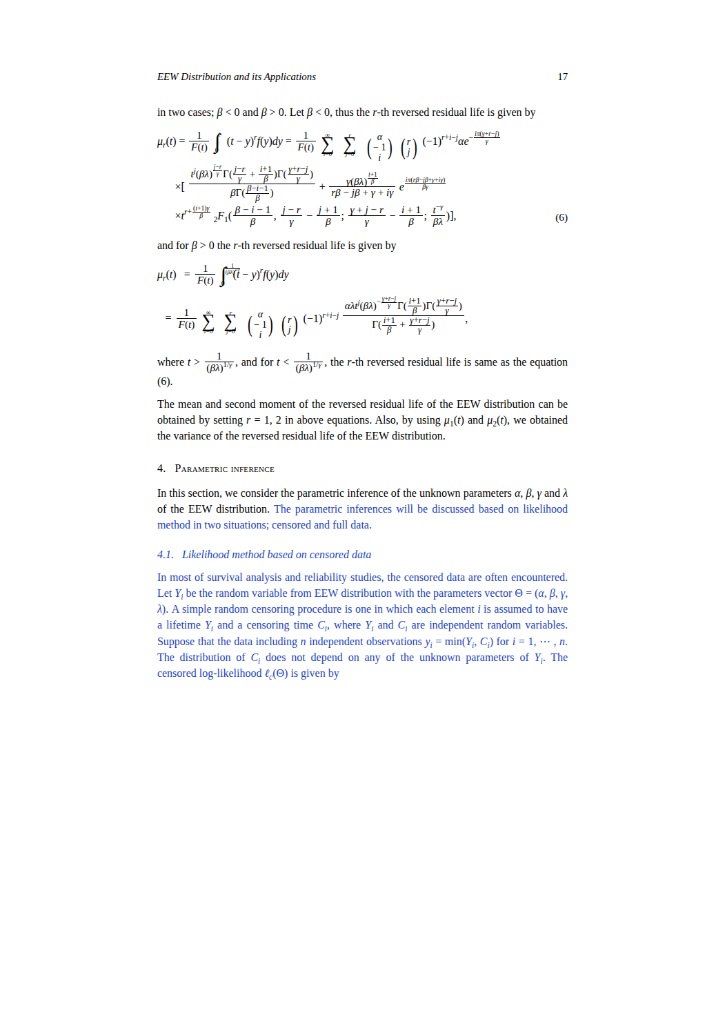EEW Distribution and its Applications 17
in two cases; β < 0 and β > 0. Let β < 0, thus the r-th reversed residual life is given by
μr(t) = 1 F(t) t∫0 (t − y)rf(y)dy = 1 F(t) ∞∑i=0 r∑j=0 (α − 1 i) (rj) (−1)r+i−jαe−iπ(γ+r−j) γ ×[ tj(βλ)j−r γΓ(j−r γ + i+1 β)Γ(γ+r−j γ) β Γ(β−i−1 β) + γ(βλ)i+1 β rβ − jβ + γ + iγ eiπ(rβ−jβ+γ+iγ) βγ ×tr+(i+1)γ β 2F1(β − i − 1 β, j − r γ − j + 1 β; γ + j − r γ − i + 1 β; t−γ βλ)], (6)
and for β > 0 the r-th reversed residual life is given by
μr(t)
=
1 F(t) 1(βλ)1/γ∫0 (t − y)rf(y)dy
=
1 F(t) ∞∑i=0 r∑j=0 (α − 1 i) (rj) (−1)r+i−j αλtj(βλ)−γ+r−j γΓ(i+1 β)Γ(γ+r−j γ) Γ(i+1 β + γ+r−j γ) ,
where t > 1(βλ)1/γ, and for t < 1(βλ)1/γ, the r-th reversed residual life is same as the equation (6).
The mean and second moment of the reversed residual life of the EEW distribution can be obtained by setting r = 1, 2 in above equations. Also, by using μ1(t) and μ2(t), we obtained the variance of the reversed residual life of the EEW distribution.
4. Parametric inference
In this section, we consider the parametric inference of the unknown parameters α, β, γ and λ of the EEW distribution. The parametric inferences will be discussed based on likelihood method in two situations; censored and full data.
4.1. Likelihood method based on censored data
In most of survival analysis and reliability studies, the censored data are often encountered. Let Yi be the random variable from EEW distribution with the parameters vector Θ = (α, β, γ, λ). A simple random censoring procedure is one in which each element i is assumed to have a lifetime Yi and a censoring time Ci, where Yi and Ci are independent random variables. Suppose that the data including n independent observations yi = min(Yi, Ci) for i = 1, ⋯ , n. The distribution of Ci does not depend on any of the unknown parameters of Yi. The censored log-likelihood ℓc(Θ) is given by